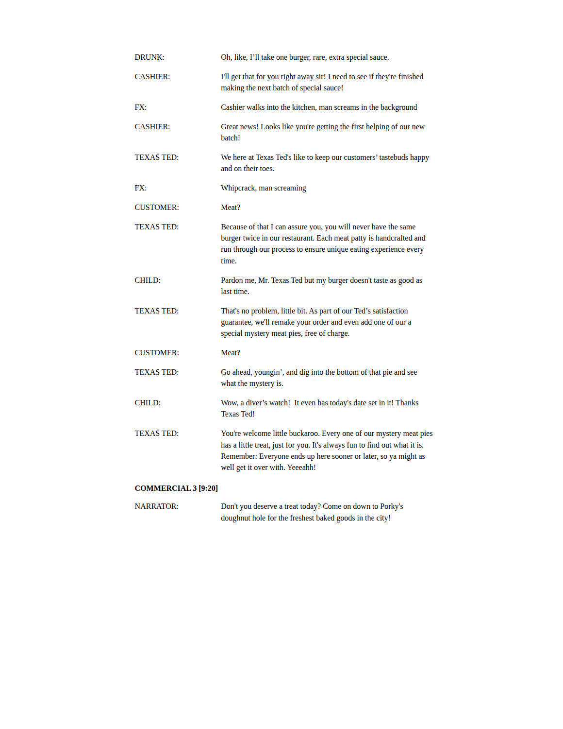| DRUNK: | Oh, like, I’ll take one burger, rare, extra special sauce. |
| CASHIER: | I'll get that for you right away sir! I need to see if they're finished making the next batch of special sauce! |
| FX: | Cashier walks into the kitchen, man screams in the background |
| CASHIER: | Great news! Looks like you're getting the first helping of our new batch! |
| TEXAS TED: | We here at Texas Ted's like to keep our customers’ tastebuds happy and on their toes. |
| FX: | Whipcrack, man screaming |
| CUSTOMER: | Meat? |
| TEXAS TED: | Because of that I can assure you, you will never have the same burger twice in our restaurant. Each meat patty is handcrafted and run through our process to ensure unique eating experience every time. |
| CHILD: | Pardon me, Mr. Texas Ted but my burger doesn't taste as good as last time. |
| TEXAS TED: | That's no problem, little bit. As part of our Ted’s satisfaction guarantee, we'll remake your order and even add one of our a special mystery meat pies, free of charge. |
| CUSTOMER: | Meat? |
| TEXAS TED: | Go ahead, youngin’, and dig into the bottom of that pie and see what the mystery is. |
| CHILD: | Wow, a diver’s watch! It even has today's date set in it! Thanks Texas Ted! |
| TEXAS TED: | You're welcome little buckaroo. Every one of our mystery meat pies has a little treat, just for you. It's always fun to find out what it is. Remember: Everyone ends up here sooner or later, so ya might as well get it over with. Yeeeahh! |
COMMERCIAL 3 [9:20]
| NARRATOR: | Don't you deserve a treat today? Come on down to Porky's doughnut hole for the freshest baked goods in the city! |